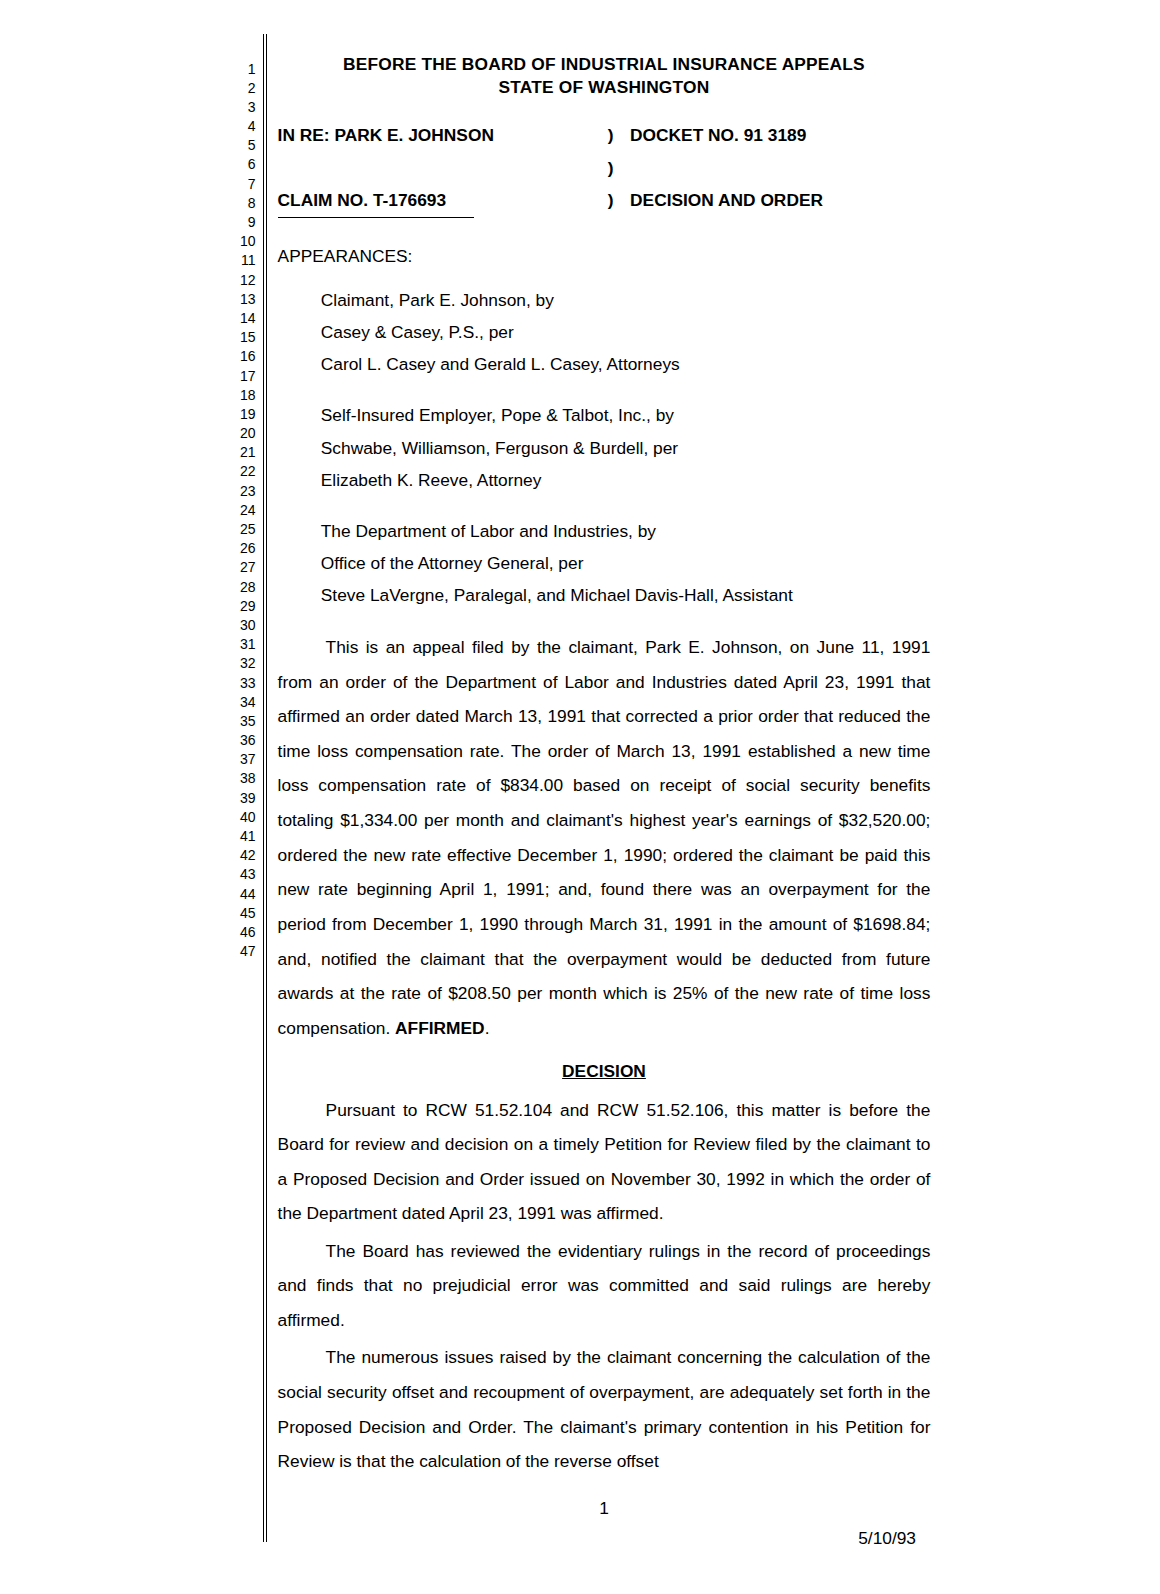1
2
3
4
5
6
7
8
9
10
11
12
13
14
15
16
17
18
19
20
21
22
23
24
25
26
27
28
29
30
31
32
33
34
35
36
37
38
39
40
41
42
43
44
45
46
47
BEFORE THE BOARD OF INDUSTRIAL INSURANCE APPEALS
STATE OF WASHINGTON
| IN RE: PARK E. JOHNSON | ) | DOCKET NO. 91 3189 |
| | ) | |
| CLAIM NO. T-176693 | ) | DECISION AND ORDER |
APPEARANCES:
Claimant, Park E. Johnson, by
Casey & Casey, P.S., per
Carol L. Casey and Gerald L. Casey, Attorneys
Self-Insured Employer, Pope & Talbot, Inc., by
Schwabe, Williamson, Ferguson & Burdell, per
Elizabeth K. Reeve, Attorney
The Department of Labor and Industries, by
Office of the Attorney General, per
Steve LaVergne, Paralegal, and Michael Davis-Hall, Assistant
This is an appeal filed by the claimant, Park E. Johnson, on June 11, 1991 from an order of the Department of Labor and Industries dated April 23, 1991 that affirmed an order dated March 13, 1991 that corrected a prior order that reduced the time loss compensation rate. The order of March 13, 1991 established a new time loss compensation rate of $834.00 based on receipt of social security benefits totaling $1,334.00 per month and claimant's highest year's earnings of $32,520.00; ordered the new rate effective December 1, 1990; ordered the claimant be paid this new rate beginning April 1, 1991; and, found there was an overpayment for the period from December 1, 1990 through March 31, 1991 in the amount of $1698.84; and, notified the claimant that the overpayment would be deducted from future awards at the rate of $208.50 per month which is 25% of the new rate of time loss compensation. AFFIRMED.
DECISION
Pursuant to RCW 51.52.104 and RCW 51.52.106, this matter is before the Board for review and decision on a timely Petition for Review filed by the claimant to a Proposed Decision and Order issued on November 30, 1992 in which the order of the Department dated April 23, 1991 was affirmed.
The Board has reviewed the evidentiary rulings in the record of proceedings and finds that no prejudicial error was committed and said rulings are hereby affirmed.
The numerous issues raised by the claimant concerning the calculation of the social security offset and recoupment of overpayment, are adequately set forth in the Proposed Decision and Order. The claimant's primary contention in his Petition for Review is that the calculation of the reverse offset
1
5/10/93